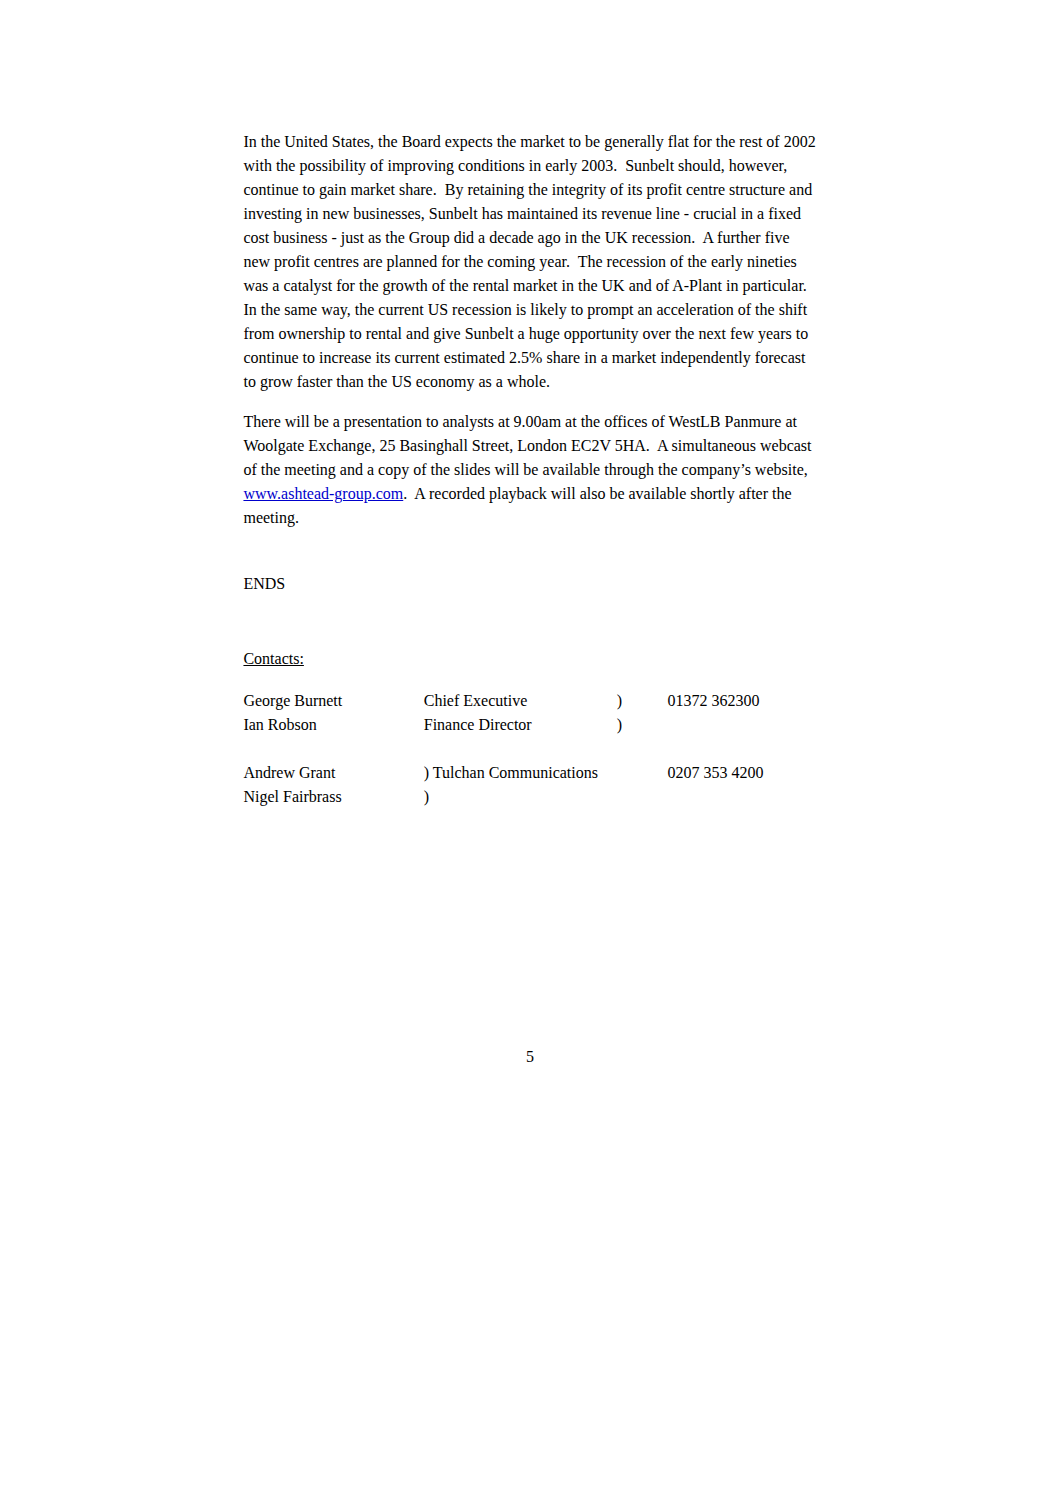In the United States, the Board expects the market to be generally flat for the rest of 2002 with the possibility of improving conditions in early 2003. Sunbelt should, however, continue to gain market share. By retaining the integrity of its profit centre structure and investing in new businesses, Sunbelt has maintained its revenue line - crucial in a fixed cost business - just as the Group did a decade ago in the UK recession. A further five new profit centres are planned for the coming year. The recession of the early nineties was a catalyst for the growth of the rental market in the UK and of A-Plant in particular. In the same way, the current US recession is likely to prompt an acceleration of the shift from ownership to rental and give Sunbelt a huge opportunity over the next few years to continue to increase its current estimated 2.5% share in a market independently forecast to grow faster than the US economy as a whole.
There will be a presentation to analysts at 9.00am at the offices of WestLB Panmure at Woolgate Exchange, 25 Basinghall Street, London EC2V 5HA. A simultaneous webcast of the meeting and a copy of the slides will be available through the company’s website, www.ashtead-group.com. A recorded playback will also be available shortly after the meeting.
ENDS
Contacts:
| George Burnett | Chief Executive | ) | 01372 362300 |
| Ian Robson | Finance Director | ) | |
| Andrew Grant | ) Tulchan Communications | 0207 353 4200 |
| Nigel Fairbrass | ) | | |
5